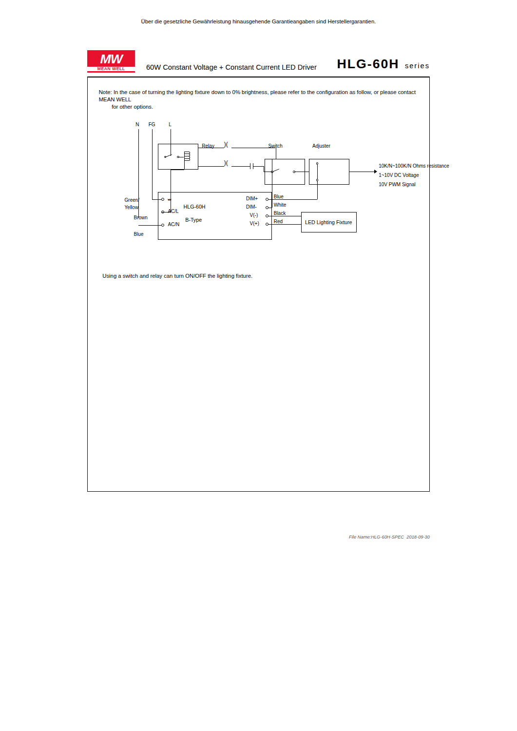Über die gesetzliche Gewährleistung hinausgehende Garantieangaben sind Herstellergarantien.
MW MEAN WELL
60W Constant Voltage + Constant Current LED Driver
HLG-60H series
Note: In the case of turning the lighting fixture down to 0% brightness, please refer to the configuration as follow, or please contact MEAN WELL for other options.
N
FG
L
Relay
)(
Switch
Adjuster
10K/N~100K/N Ohms resistance
1~10V DC Voltage
10V PWM Signal
)(
HLG-60H
B-Type
⏕
AC/L
AC/N
Green/
Yellow
Brown
Blue
DIM+
DIM-
V(-)
V(+)
Blue
White
Black
Red
LED Lighting Fixture
Using a switch and relay can turn ON/OFF the lighting fixture.
File Name:HLG-60H-SPEC 2018-09-30